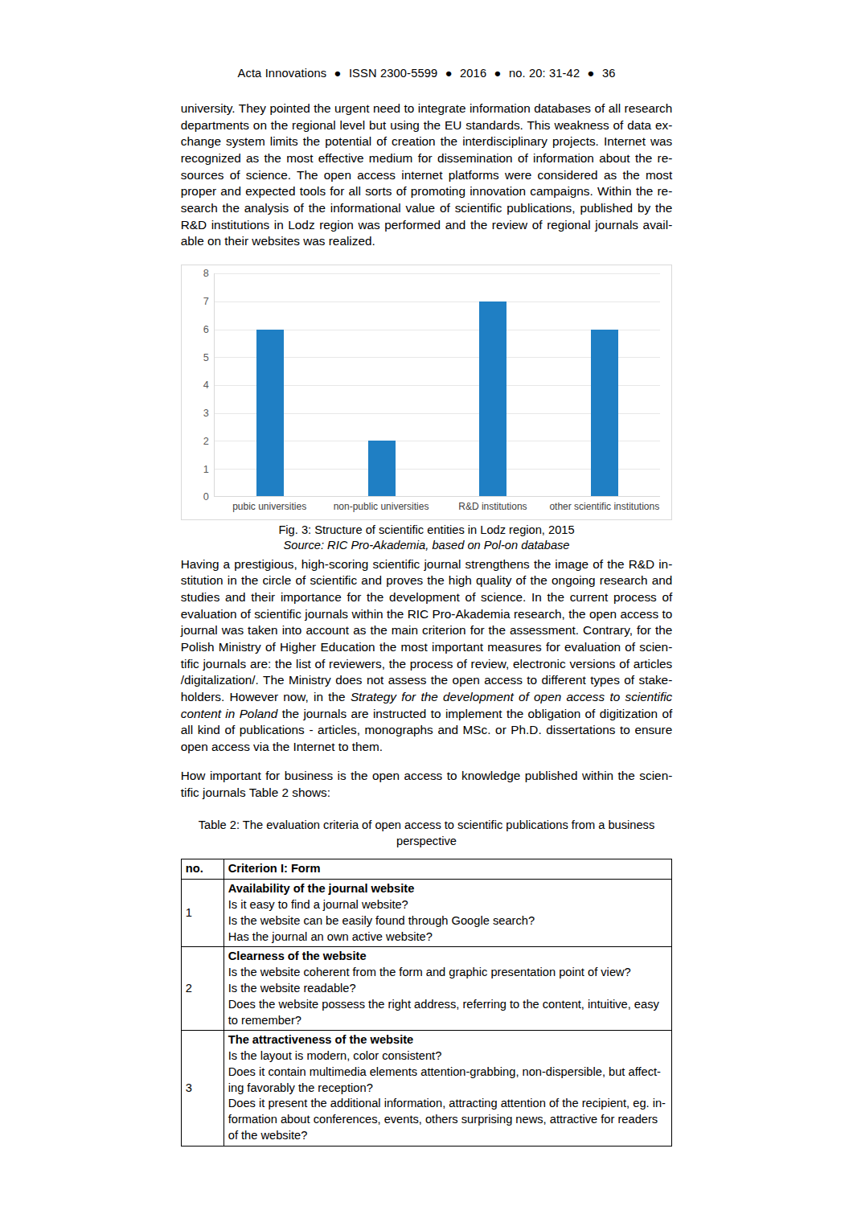Acta Innovations ● ISSN 2300-5599 ● 2016 ● no. 20: 31-42 ● 36
university. They pointed the urgent need to integrate information databases of all research departments on the regional level but using the EU standards. This weakness of data exchange system limits the potential of creation the interdisciplinary projects. Internet was recognized as the most effective medium for dissemination of information about the resources of science. The open access internet platforms were considered as the most proper and expected tools for all sorts of promoting innovation campaigns. Within the research the analysis of the informational value of scientific publications, published by the R&D institutions in Lodz region was performed and the review of regional journals available on their websites was realized.
8 7 6 5 4 3 2 1 0
pubic universities non-public universities R&D institutions other scientific institutions
Fig. 3: Structure of scientific entities in Lodz region, 2015
Source: RIC Pro-Akademia, based on Pol-on database
Having a prestigious, high-scoring scientific journal strengthens the image of the R&D institution in the circle of scientific and proves the high quality of the ongoing research and studies and their importance for the development of science. In the current process of evaluation of scientific journals within the RIC Pro-Akademia research, the open access to journal was taken into account as the main criterion for the assessment. Contrary, for the Polish Ministry of Higher Education the most important measures for evaluation of scientific journals are: the list of reviewers, the process of review, electronic versions of articles /digitalization/. The Ministry does not assess the open access to different types of stakeholders. However now, in the Strategy for the development of open access to scientific content in Poland the journals are instructed to implement the obligation of digitization of all kind of publications - articles, monographs and MSc. or Ph.D. dissertations to ensure open access via the Internet to them.
How important for business is the open access to knowledge published within the scientific journals Table 2 shows:
Table 2: The evaluation criteria of open access to scientific publications from a business perspective
| no. | Criterion I: Form |
| --- | --- |
| 1 | Availability of the journal website Is it easy to find a journal website? Is the website can be easily found through Google search? Has the journal an own active website? |
| 2 | Clearness of the website Is the website coherent from the form and graphic presentation point of view? Is the website readable? Does the website possess the right address, referring to the content, intuitive, easy to remember? |
| 3 | The attractiveness of the website Is the layout is modern, color consistent? Does it contain multimedia elements attention-grabbing, non-dispersible, but affecting favorably the reception? Does it present the additional information, attracting attention of the recipient, eg. information about conferences, events, others surprising news, attractive for readers of the website? |